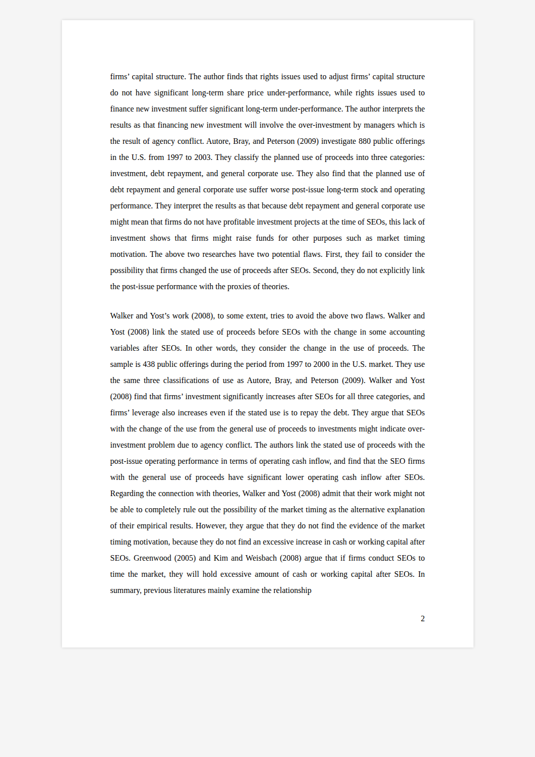firms’ capital structure. The author finds that rights issues used to adjust firms’ capital structure do not have significant long-term share price under-performance, while rights issues used to finance new investment suffer significant long-term under-performance. The author interprets the results as that financing new investment will involve the over-investment by managers which is the result of agency conflict. Autore, Bray, and Peterson (2009) investigate 880 public offerings in the U.S. from 1997 to 2003. They classify the planned use of proceeds into three categories: investment, debt repayment, and general corporate use. They also find that the planned use of debt repayment and general corporate use suffer worse post-issue long-term stock and operating performance. They interpret the results as that because debt repayment and general corporate use might mean that firms do not have profitable investment projects at the time of SEOs, this lack of investment shows that firms might raise funds for other purposes such as market timing motivation. The above two researches have two potential flaws. First, they fail to consider the possibility that firms changed the use of proceeds after SEOs. Second, they do not explicitly link the post-issue performance with the proxies of theories.
Walker and Yost’s work (2008), to some extent, tries to avoid the above two flaws. Walker and Yost (2008) link the stated use of proceeds before SEOs with the change in some accounting variables after SEOs. In other words, they consider the change in the use of proceeds. The sample is 438 public offerings during the period from 1997 to 2000 in the U.S. market. They use the same three classifications of use as Autore, Bray, and Peterson (2009). Walker and Yost (2008) find that firms’ investment significantly increases after SEOs for all three categories, and firms’ leverage also increases even if the stated use is to repay the debt. They argue that SEOs with the change of the use from the general use of proceeds to investments might indicate over-investment problem due to agency conflict. The authors link the stated use of proceeds with the post-issue operating performance in terms of operating cash inflow, and find that the SEO firms with the general use of proceeds have significant lower operating cash inflow after SEOs. Regarding the connection with theories, Walker and Yost (2008) admit that their work might not be able to completely rule out the possibility of the market timing as the alternative explanation of their empirical results. However, they argue that they do not find the evidence of the market timing motivation, because they do not find an excessive increase in cash or working capital after SEOs. Greenwood (2005) and Kim and Weisbach (2008) argue that if firms conduct SEOs to time the market, they will hold excessive amount of cash or working capital after SEOs. In summary, previous literatures mainly examine the relationship
2